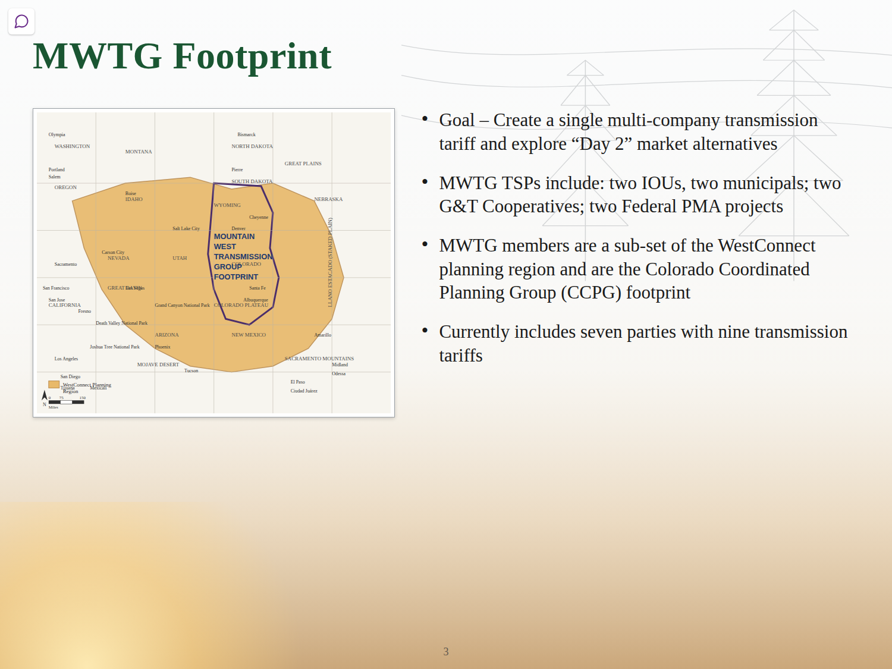MWTG Footprint
WASHINGTON OREGON MONTANA NORTH DAKOTA SOUTH DAKOTA NEBRASKA IDAHO WYOMING NEVADA UTAH COLORADO ARIZONA NEW MEXICO CALIFORNIA GREAT PLAINS GREAT BASIN MOJAVE DESERT COLORADO PLATEAU SACRAMENTO MOUNTAINS LLANO ESTACADO (STAKED PLAIN) Olympia Portland Salem Boise Salt Lake City Denver Cheyenne Las Vegas Los Angeles San Diego Phoenix Tucson Santa Fe Albuquerque El Paso Ciudad Juárez Tijuana Mexicali Amarillo Midland Odessa Pierre Bismarck Carson City Sacramento San Francisco San Jose Fresno Grand Canyon National Park Joshua Tree National Park Death Valley National Park MOUNTAIN WEST TRANSMISSION GROUP FOOTPRINT WestConnect Planning Region 0 75 150 Miles N
Goal – Create a single multi-company transmission tariff and explore “Day 2” market alternatives
MWTG TSPs include: two IOUs, two municipals; two G&T Cooperatives; two Federal PMA projects
MWTG members are a sub-set of the WestConnect planning region and are the Colorado Coordinated Planning Group (CCPG) footprint
Currently includes seven parties with nine transmission tariffs
3